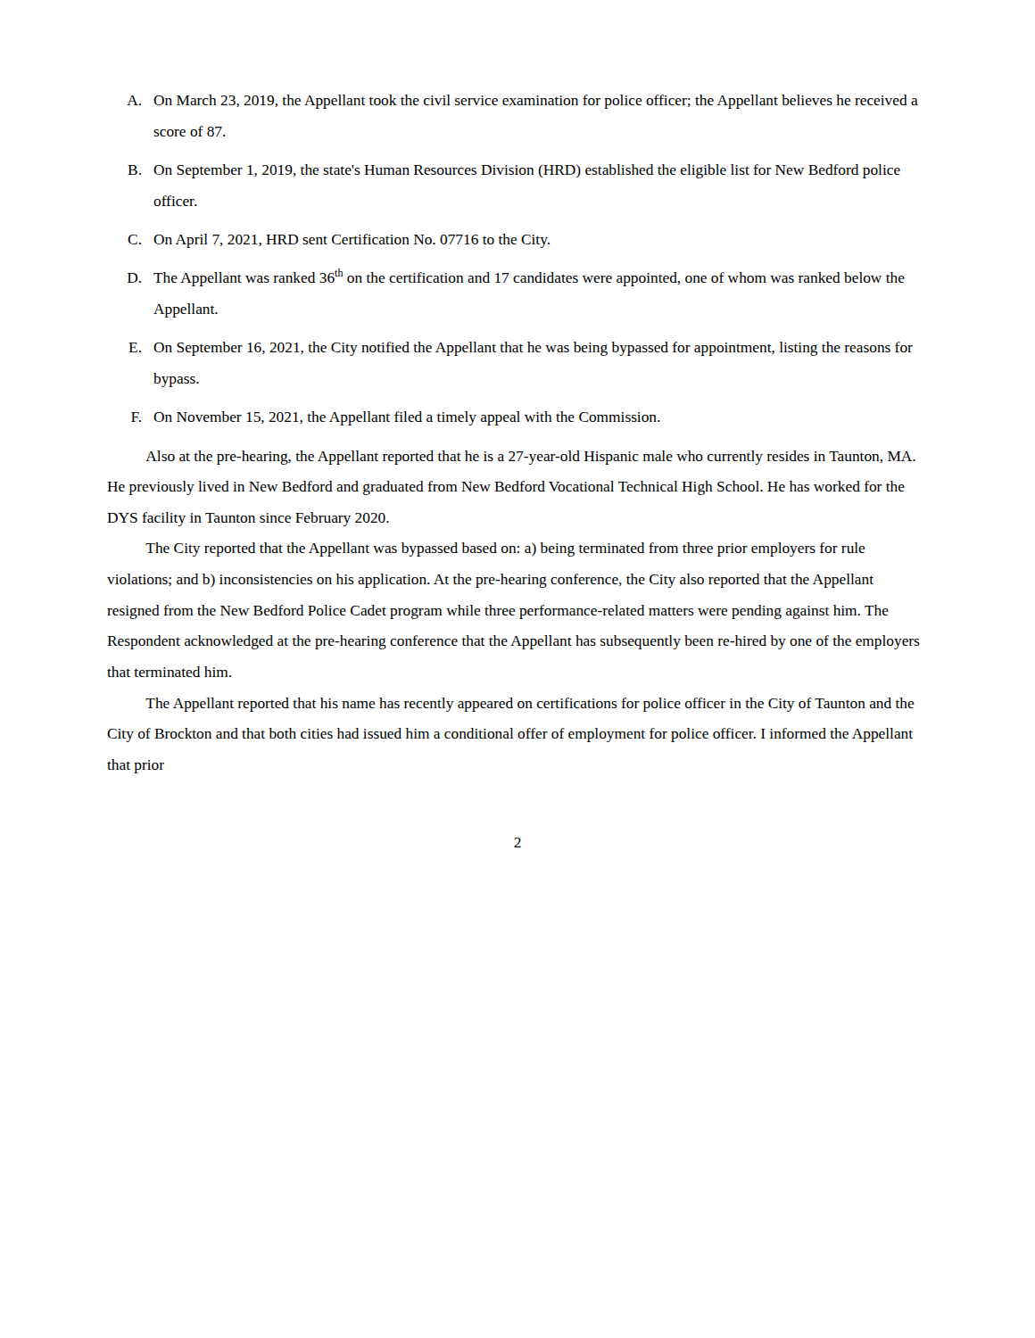On March 23, 2019, the Appellant took the civil service examination for police officer; the Appellant believes he received a score of 87.
On September 1, 2019, the state's Human Resources Division (HRD) established the eligible list for New Bedford police officer.
On April 7, 2021, HRD sent Certification No. 07716 to the City.
The Appellant was ranked 36th on the certification and 17 candidates were appointed, one of whom was ranked below the Appellant.
On September 16, 2021, the City notified the Appellant that he was being bypassed for appointment, listing the reasons for bypass.
On November 15, 2021, the Appellant filed a timely appeal with the Commission.
Also at the pre-hearing, the Appellant reported that he is a 27-year-old Hispanic male who currently resides in Taunton, MA. He previously lived in New Bedford and graduated from New Bedford Vocational Technical High School. He has worked for the DYS facility in Taunton since February 2020.
The City reported that the Appellant was bypassed based on: a) being terminated from three prior employers for rule violations; and b) inconsistencies on his application. At the pre-hearing conference, the City also reported that the Appellant resigned from the New Bedford Police Cadet program while three performance-related matters were pending against him. The Respondent acknowledged at the pre-hearing conference that the Appellant has subsequently been re-hired by one of the employers that terminated him.
The Appellant reported that his name has recently appeared on certifications for police officer in the City of Taunton and the City of Brockton and that both cities had issued him a conditional offer of employment for police officer. I informed the Appellant that prior
2